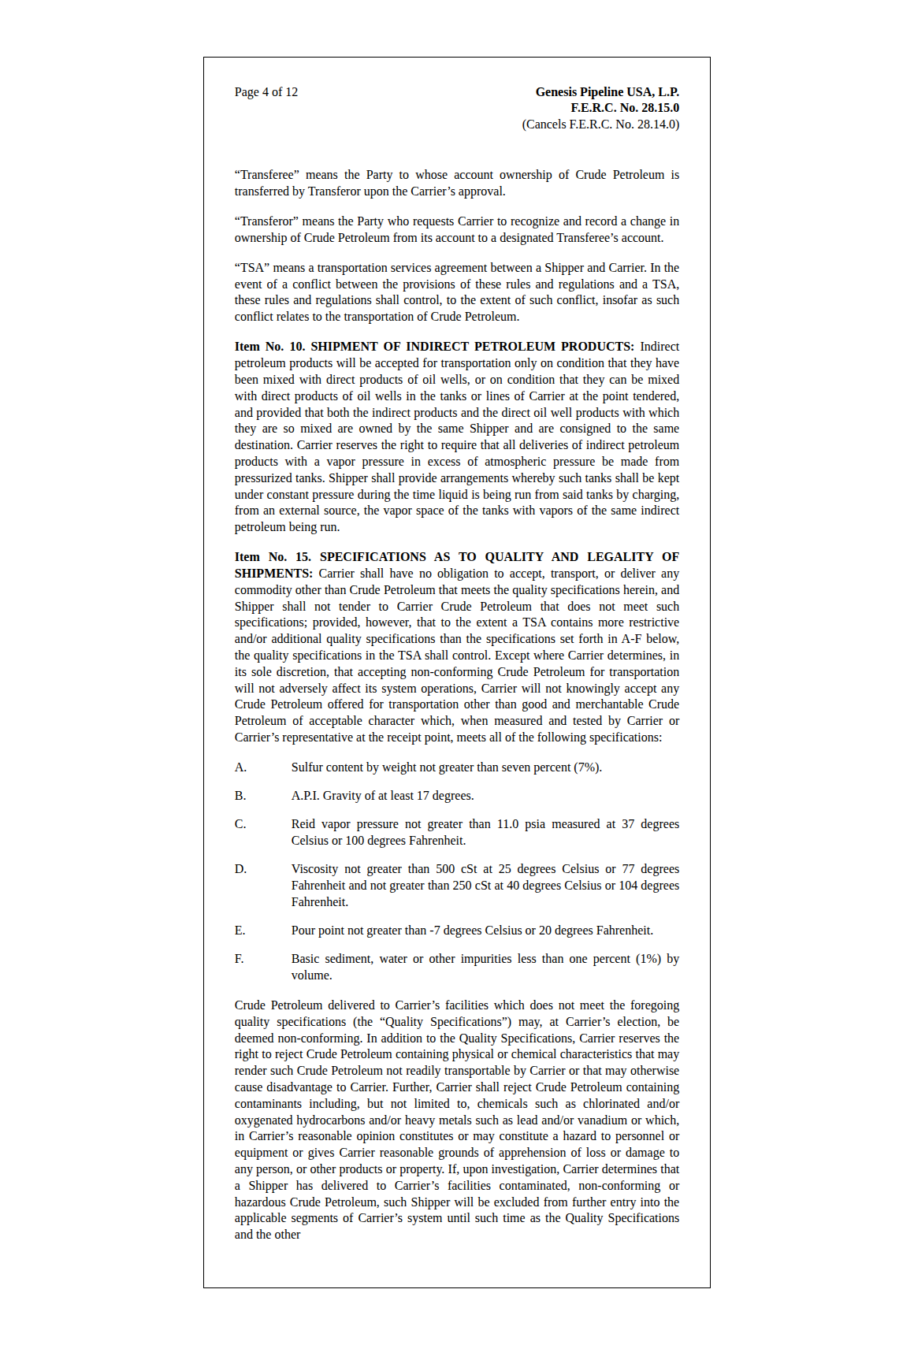Page 4 of 12
Genesis Pipeline USA, L.P.
F.E.R.C. No. 28.15.0
(Cancels F.E.R.C. No. 28.14.0)
“Transferee” means the Party to whose account ownership of Crude Petroleum is transferred by Transferor upon the Carrier’s approval.
“Transferor” means the Party who requests Carrier to recognize and record a change in ownership of Crude Petroleum from its account to a designated Transferee’s account.
“TSA” means a transportation services agreement between a Shipper and Carrier. In the event of a conflict between the provisions of these rules and regulations and a TSA, these rules and regulations shall control, to the extent of such conflict, insofar as such conflict relates to the transportation of Crude Petroleum.
Item No. 10. SHIPMENT OF INDIRECT PETROLEUM PRODUCTS: Indirect petroleum products will be accepted for transportation only on condition that they have been mixed with direct products of oil wells, or on condition that they can be mixed with direct products of oil wells in the tanks or lines of Carrier at the point tendered, and provided that both the indirect products and the direct oil well products with which they are so mixed are owned by the same Shipper and are consigned to the same destination. Carrier reserves the right to require that all deliveries of indirect petroleum products with a vapor pressure in excess of atmospheric pressure be made from pressurized tanks. Shipper shall provide arrangements whereby such tanks shall be kept under constant pressure during the time liquid is being run from said tanks by charging, from an external source, the vapor space of the tanks with vapors of the same indirect petroleum being run.
Item No. 15. SPECIFICATIONS AS TO QUALITY AND LEGALITY OF SHIPMENTS: Carrier shall have no obligation to accept, transport, or deliver any commodity other than Crude Petroleum that meets the quality specifications herein, and Shipper shall not tender to Carrier Crude Petroleum that does not meet such specifications; provided, however, that to the extent a TSA contains more restrictive and/or additional quality specifications than the specifications set forth in A-F below, the quality specifications in the TSA shall control. Except where Carrier determines, in its sole discretion, that accepting non-conforming Crude Petroleum for transportation will not adversely affect its system operations, Carrier will not knowingly accept any Crude Petroleum offered for transportation other than good and merchantable Crude Petroleum of acceptable character which, when measured and tested by Carrier or Carrier’s representative at the receipt point, meets all of the following specifications:
A.
Sulfur content by weight not greater than seven percent (7%).
B.
A.P.I. Gravity of at least 17 degrees.
C.
Reid vapor pressure not greater than 11.0 psia measured at 37 degrees Celsius or 100 degrees Fahrenheit.
D.
Viscosity not greater than 500 cSt at 25 degrees Celsius or 77 degrees Fahrenheit and not greater than 250 cSt at 40 degrees Celsius or 104 degrees Fahrenheit.
E.
Pour point not greater than -7 degrees Celsius or 20 degrees Fahrenheit.
F.
Basic sediment, water or other impurities less than one percent (1%) by volume.
Crude Petroleum delivered to Carrier’s facilities which does not meet the foregoing quality specifications (the “Quality Specifications”) may, at Carrier’s election, be deemed non-conforming. In addition to the Quality Specifications, Carrier reserves the right to reject Crude Petroleum containing physical or chemical characteristics that may render such Crude Petroleum not readily transportable by Carrier or that may otherwise cause disadvantage to Carrier. Further, Carrier shall reject Crude Petroleum containing contaminants including, but not limited to, chemicals such as chlorinated and/or oxygenated hydrocarbons and/or heavy metals such as lead and/or vanadium or which, in Carrier’s reasonable opinion constitutes or may constitute a hazard to personnel or equipment or gives Carrier reasonable grounds of apprehension of loss or damage to any person, or other products or property. If, upon investigation, Carrier determines that a Shipper has delivered to Carrier’s facilities contaminated, non-conforming or hazardous Crude Petroleum, such Shipper will be excluded from further entry into the applicable segments of Carrier’s system until such time as the Quality Specifications and the other